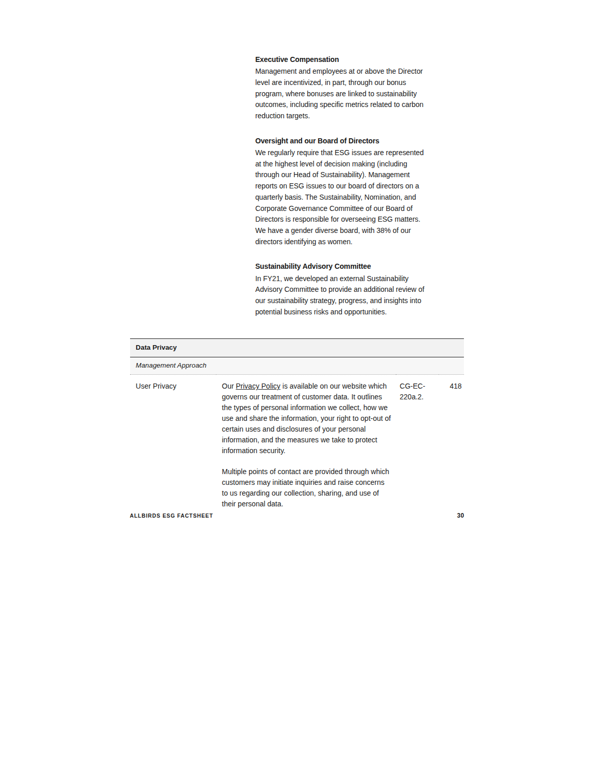Executive Compensation
Management and employees at or above the Director level are incentivized, in part, through our bonus program, where bonuses are linked to sustainability outcomes, including specific metrics related to carbon reduction targets.
Oversight and our Board of Directors
We regularly require that ESG issues are represented at the highest level of decision making (including through our Head of Sustainability). Management reports on ESG issues to our board of directors on a quarterly basis. The Sustainability, Nomination, and Corporate Governance Committee of our Board of Directors is responsible for overseeing ESG matters. We have a gender diverse board, with 38% of our directors identifying as women.
Sustainability Advisory Committee
In FY21, we developed an external Sustainability Advisory Committee to provide an additional review of our sustainability strategy, progress, and insights into potential business risks and opportunities.
| Data Privacy |
| Management Approach |
| User Privacy | Our Privacy Policy is available on our website which governs our treatment of customer data. It outlines the types of personal information we collect, how we use and share the information, your right to opt-out of certain uses and disclosures of your personal information, and the measures we take to protect information security. Multiple points of contact are provided through which customers may initiate inquiries and raise concerns to us regarding our collection, sharing, and use of their personal data. | CG-EC-220a.2. | 418 |
Allbirds ESG Factsheet 30